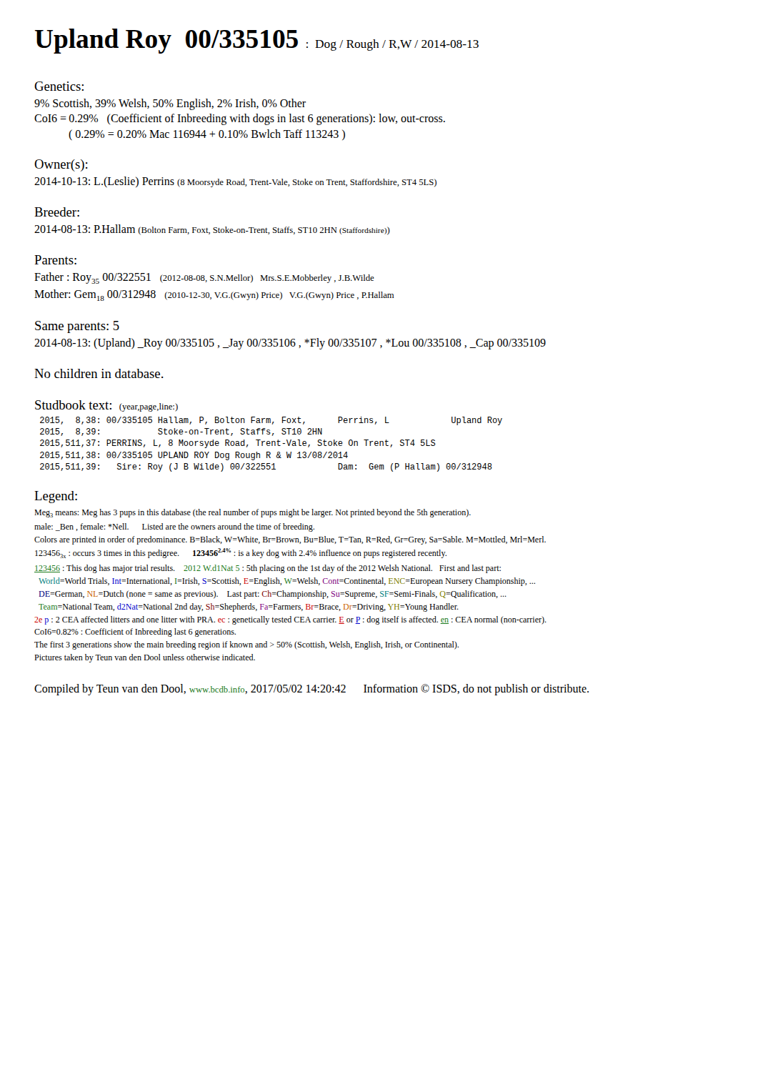Upland Roy 00/335105 : Dog / Rough / R,W / 2014-08-13
Genetics:
9% Scottish, 39% Welsh, 50% English, 2% Irish, 0% Other
CoI6 = 0.29% (Coefficient of Inbreeding with dogs in last 6 generations): low, out-cross.
( 0.29% = 0.20% Mac 116944 + 0.10% Bwlch Taff 113243 )
Owner(s):
2014-10-13: L.(Leslie) Perrins (8 Moorsyde Road, Trent-Vale, Stoke on Trent, Staffordshire, ST4 5LS)
Breeder:
2014-08-13: P.Hallam (Bolton Farm, Foxt, Stoke-on-Trent, Staffs, ST10 2HN (Staffordshire))
Parents:
Father : Roy35 00/322551 (2012-08-08, S.N.Mellor) Mrs.S.E.Mobberley , J.B.Wilde
Mother: Gem18 00/312948 (2010-12-30, V.G.(Gwyn) Price) V.G.(Gwyn) Price , P.Hallam
Same parents: 5
2014-08-13: (Upland) _Roy 00/335105 , _Jay 00/335106 , *Fly 00/335107 , *Lou 00/335108 , _Cap 00/335109
No children in database.
Studbook text: (year,page,line:)
 2015,  8,38: 00/335105 Hallam, P, Bolton Farm, Foxt,      Perrins, L            Upland Roy
 2015,  8,39:           Stoke-on-Trent, Staffs, ST10 2HN
 2015,511,37: PERRINS, L, 8 Moorsyde Road, Trent-Vale, Stoke On Trent, ST4 5LS
 2015,511,38: 00/335105 UPLAND ROY Dog Rough R & W 13/08/2014
 2015,511,39:   Sire: Roy (J B Wilde) 00/322551            Dam:  Gem (P Hallam) 00/312948
Legend:
Meg3 means: Meg has 3 pups in this database (the real number of pups might be larger. Not printed beyond the 5th generation).
male: _Ben , female: *Nell. Listed are the owners around the time of breeding.
Colors are printed in order of predominance. B=Black, W=White, Br=Brown, Bu=Blue, T=Tan, R=Red, Gr=Grey, Sa=Sable. M=Mottled, Mrl=Merl.
1234563x : occurs 3 times in this pedigree. 1234562.4% : is a key dog with 2.4% influence on pups registered recently.
123456 : This dog has major trial results. 2012 W.d1Nat 5 : 5th placing on the 1st day of the 2012 Welsh National. First and last part:
World=World Trials, Int=International, I=Irish, S=Scottish, E=English, W=Welsh, Cont=Continental, ENC=European Nursery Championship, ...
DE=German, NL=Dutch (none = same as previous). Last part: Ch=Championship, Su=Supreme, SF=Semi-Finals, Q=Qualification, ...
Team=National Team, d2Nat=National 2nd day, Sh=Shepherds, Fa=Farmers, Br=Brace, Dr=Driving, YH=Young Handler.
2e p : 2 CEA affected litters and one litter with PRA. ec : genetically tested CEA carrier. E or P : dog itself is affected. en : CEA normal (non-carrier).
CoI6=0.82% : Coefficient of Inbreeding last 6 generations.
The first 3 generations show the main breeding region if known and > 50% (Scottish, Welsh, English, Irish, or Continental).
Pictures taken by Teun van den Dool unless otherwise indicated.
Compiled by Teun van den Dool, www.bcdb.info, 2017/05/02 14:20:42 Information © ISDS, do not publish or distribute.